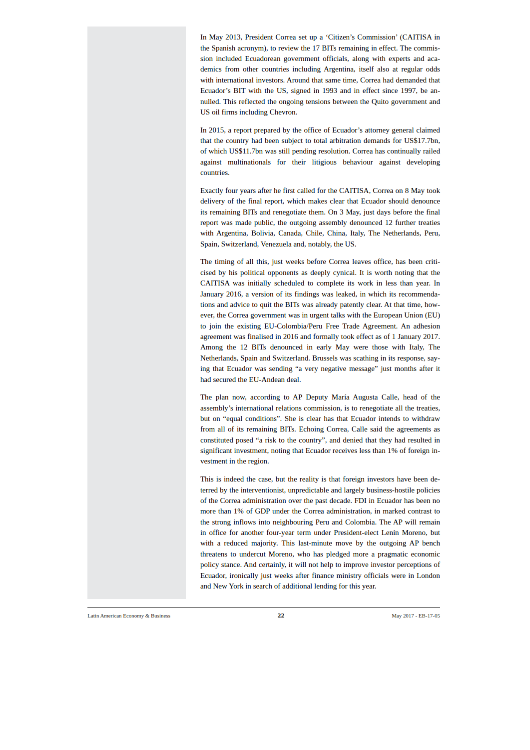In May 2013, President Correa set up a ‘Citizen’s Commission’ (CAITISA in the Spanish acronym), to review the 17 BITs remaining in effect. The commission included Ecuadorean government officials, along with experts and academics from other countries including Argentina, itself also at regular odds with international investors. Around that same time, Correa had demanded that Ecuador’s BIT with the US, signed in 1993 and in effect since 1997, be annulled. This reflected the ongoing tensions between the Quito government and US oil firms including Chevron.
In 2015, a report prepared by the office of Ecuador’s attorney general claimed that the country had been subject to total arbitration demands for US$17.7bn, of which US$11.7bn was still pending resolution. Correa has continually railed against multinationals for their litigious behaviour against developing countries.
Exactly four years after he first called for the CAITISA, Correa on 8 May took delivery of the final report, which makes clear that Ecuador should denounce its remaining BITs and renegotiate them. On 3 May, just days before the final report was made public, the outgoing assembly denounced 12 further treaties with Argentina, Bolivia, Canada, Chile, China, Italy, The Netherlands, Peru, Spain, Switzerland, Venezuela and, notably, the US.
The timing of all this, just weeks before Correa leaves office, has been criticised by his political opponents as deeply cynical. It is worth noting that the CAITISA was initially scheduled to complete its work in less than year. In January 2016, a version of its findings was leaked, in which its recommendations and advice to quit the BITs was already patently clear. At that time, however, the Correa government was in urgent talks with the European Union (EU) to join the existing EU-Colombia/Peru Free Trade Agreement. An adhesion agreement was finalised in 2016 and formally took effect as of 1 January 2017. Among the 12 BITs denounced in early May were those with Italy, The Netherlands, Spain and Switzerland. Brussels was scathing in its response, saying that Ecuador was sending “a very negative message” just months after it had secured the EU-Andean deal.
The plan now, according to AP Deputy María Augusta Calle, head of the assembly’s international relations commission, is to renegotiate all the treaties, but on “equal conditions”. She is clear has that Ecuador intends to withdraw from all of its remaining BITs. Echoing Correa, Calle said the agreements as constituted posed “a risk to the country”, and denied that they had resulted in significant investment, noting that Ecuador receives less than 1% of foreign investment in the region.
This is indeed the case, but the reality is that foreign investors have been deterred by the interventionist, unpredictable and largely business-hostile policies of the Correa administration over the past decade. FDI in Ecuador has been no more than 1% of GDP under the Correa administration, in marked contrast to the strong inflows into neighbouring Peru and Colombia. The AP will remain in office for another four-year term under President-elect Lenín Moreno, but with a reduced majority. This last-minute move by the outgoing AP bench threatens to undercut Moreno, who has pledged more a pragmatic economic policy stance. And certainly, it will not help to improve investor perceptions of Ecuador, ironically just weeks after finance ministry officials were in London and New York in search of additional lending for this year.
Latin American Economy & Business
22
May 2017 - EB-17-05